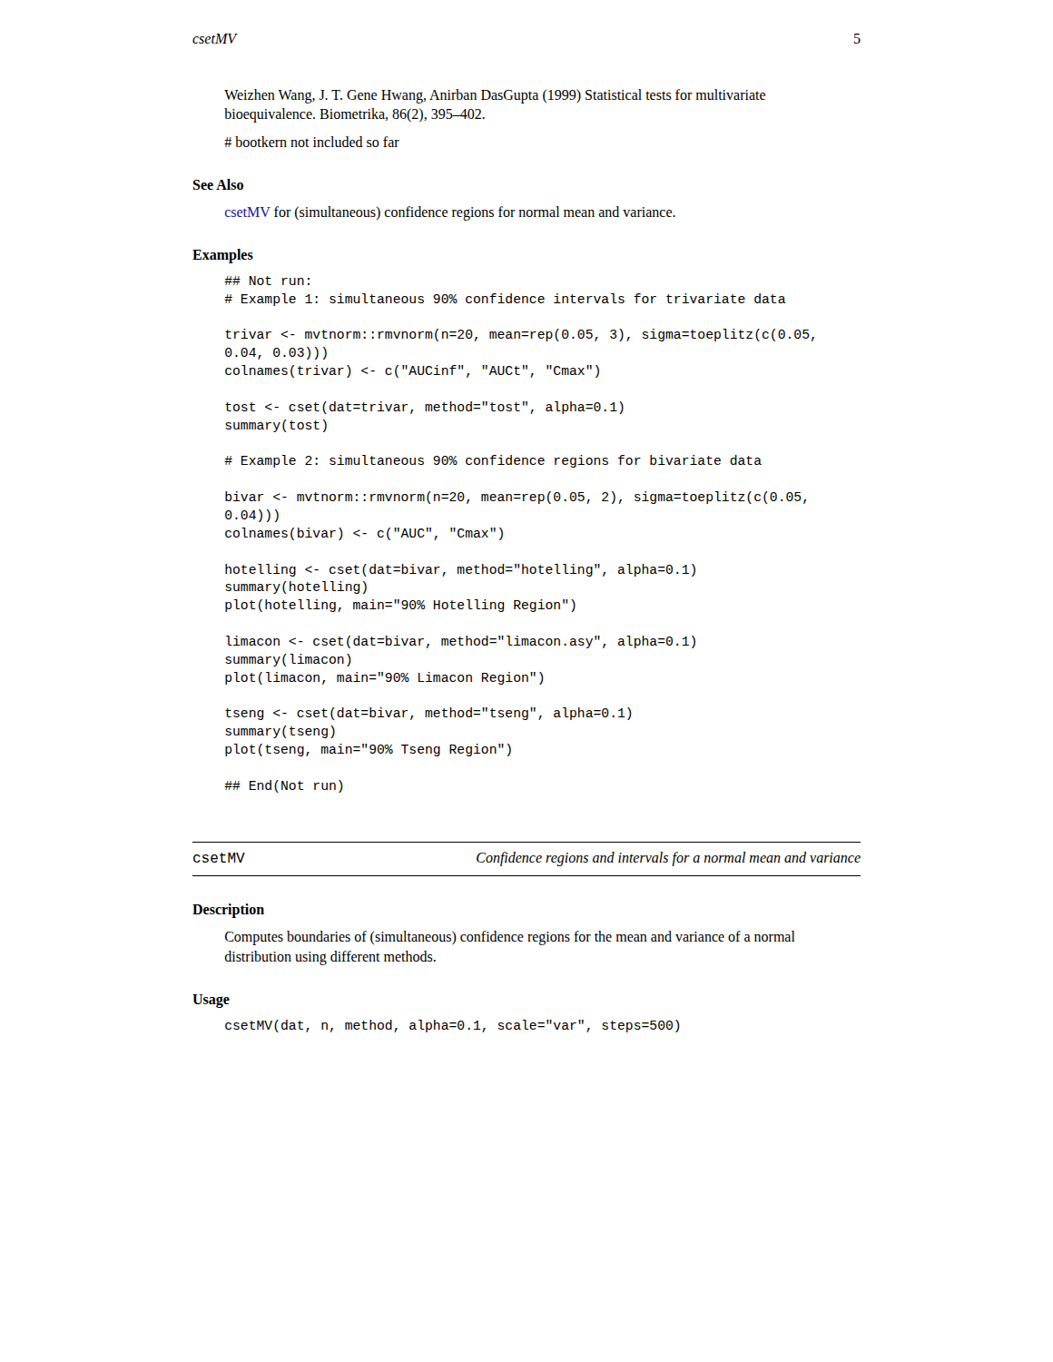csetMV 5
Weizhen Wang, J. T. Gene Hwang, Anirban DasGupta (1999) Statistical tests for multivariate bioequivalence. Biometrika, 86(2), 395–402.
# bootkern not included so far
See Also
csetMV for (simultaneous) confidence regions for normal mean and variance.
Examples
## Not run: 
# Example 1: simultaneous 90% confidence intervals for trivariate data

trivar <- mvtnorm::rmvnorm(n=20, mean=rep(0.05, 3), sigma=toeplitz(c(0.05, 0.04, 0.03)))
colnames(trivar) <- c("AUCinf", "AUCt", "Cmax")

tost <- cset(dat=trivar, method="tost", alpha=0.1)
summary(tost)

# Example 2: simultaneous 90% confidence regions for bivariate data

bivar <- mvtnorm::rmvnorm(n=20, mean=rep(0.05, 2), sigma=toeplitz(c(0.05, 0.04)))
colnames(bivar) <- c("AUC", "Cmax")

hotelling <- cset(dat=bivar, method="hotelling", alpha=0.1)
summary(hotelling)
plot(hotelling, main="90% Hotelling Region")

limacon <- cset(dat=bivar, method="limacon.asy", alpha=0.1)
summary(limacon)
plot(limacon, main="90% Limacon Region")

tseng <- cset(dat=bivar, method="tseng", alpha=0.1)
summary(tseng)
plot(tseng, main="90% Tseng Region")

## End(Not run)
csetMV Confidence regions and intervals for a normal mean and variance
Description
Computes boundaries of (simultaneous) confidence regions for the mean and variance of a normal distribution using different methods.
Usage
csetMV(dat, n, method, alpha=0.1, scale="var", steps=500)